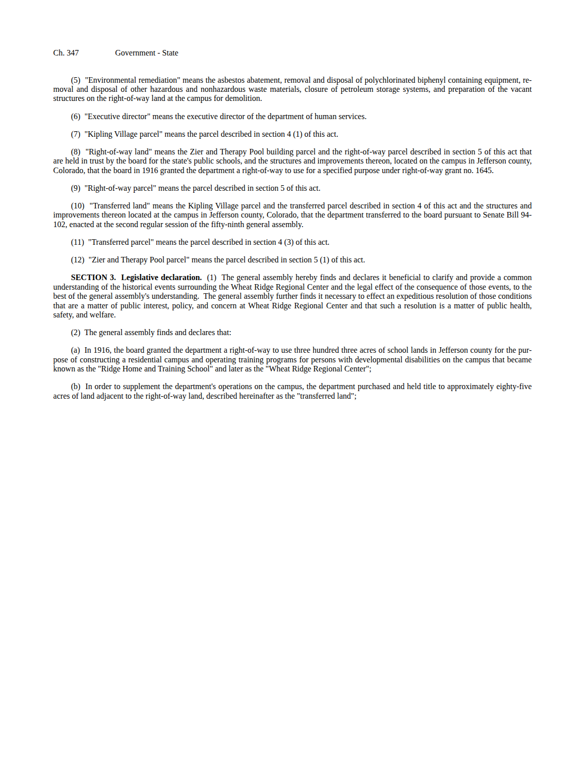Ch. 347 Government - State
(5) "Environmental remediation" means the asbestos abatement, removal and disposal of polychlorinated biphenyl containing equipment, removal and disposal of other hazardous and nonhazardous waste materials, closure of petroleum storage systems, and preparation of the vacant structures on the right-of-way land at the campus for demolition.
(6) "Executive director" means the executive director of the department of human services.
(7) "Kipling Village parcel" means the parcel described in section 4 (1) of this act.
(8) "Right-of-way land" means the Zier and Therapy Pool building parcel and the right-of-way parcel described in section 5 of this act that are held in trust by the board for the state's public schools, and the structures and improvements thereon, located on the campus in Jefferson county, Colorado, that the board in 1916 granted the department a right-of-way to use for a specified purpose under right-of-way grant no. 1645.
(9) "Right-of-way parcel" means the parcel described in section 5 of this act.
(10) "Transferred land" means the Kipling Village parcel and the transferred parcel described in section 4 of this act and the structures and improvements thereon located at the campus in Jefferson county, Colorado, that the department transferred to the board pursuant to Senate Bill 94-102, enacted at the second regular session of the fifty-ninth general assembly.
(11) "Transferred parcel" means the parcel described in section 4 (3) of this act.
(12) "Zier and Therapy Pool parcel" means the parcel described in section 5 (1) of this act.
SECTION 3. Legislative declaration. (1) The general assembly hereby finds and declares it beneficial to clarify and provide a common understanding of the historical events surrounding the Wheat Ridge Regional Center and the legal effect of the consequence of those events, to the best of the general assembly's understanding. The general assembly further finds it necessary to effect an expeditious resolution of those conditions that are a matter of public interest, policy, and concern at Wheat Ridge Regional Center and that such a resolution is a matter of public health, safety, and welfare.
(2) The general assembly finds and declares that:
(a) In 1916, the board granted the department a right-of-way to use three hundred three acres of school lands in Jefferson county for the purpose of constructing a residential campus and operating training programs for persons with developmental disabilities on the campus that became known as the "Ridge Home and Training School" and later as the "Wheat Ridge Regional Center";
(b) In order to supplement the department's operations on the campus, the department purchased and held title to approximately eighty-five acres of land adjacent to the right-of-way land, described hereinafter as the "transferred land";